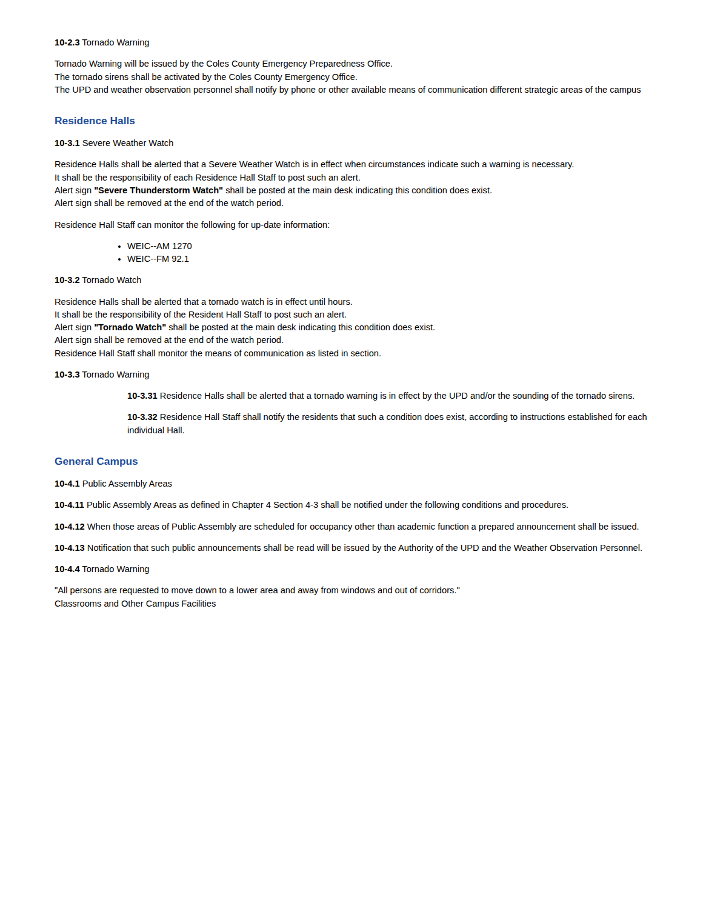10-2.3 Tornado Warning
Tornado Warning will be issued by the Coles County Emergency Preparedness Office.
The tornado sirens shall be activated by the Coles County Emergency Office.
The UPD and weather observation personnel shall notify by phone or other available means of communication different strategic areas of the campus
Residence Halls
10-3.1 Severe Weather Watch
Residence Halls shall be alerted that a Severe Weather Watch is in effect when circumstances indicate such a warning is necessary.
It shall be the responsibility of each Residence Hall Staff to post such an alert.
Alert sign "Severe Thunderstorm Watch" shall be posted at the main desk indicating this condition does exist.
Alert sign shall be removed at the end of the watch period.
Residence Hall Staff can monitor the following for up-date information:
WEIC--AM 1270
WEIC--FM 92.1
10-3.2 Tornado Watch
Residence Halls shall be alerted that a tornado watch is in effect until hours.
It shall be the responsibility of the Resident Hall Staff to post such an alert.
Alert sign "Tornado Watch" shall be posted at the main desk indicating this condition does exist.
Alert sign shall be removed at the end of the watch period.
Residence Hall Staff shall monitor the means of communication as listed in section.
10-3.3 Tornado Warning
10-3.31 Residence Halls shall be alerted that a tornado warning is in effect by the UPD and/or the sounding of the tornado sirens.
10-3.32 Residence Hall Staff shall notify the residents that such a condition does exist, according to instructions established for each individual Hall.
General Campus
10-4.1 Public Assembly Areas
10-4.11 Public Assembly Areas as defined in Chapter 4 Section 4-3 shall be notified under the following conditions and procedures.
10-4.12 When those areas of Public Assembly are scheduled for occupancy other than academic function a prepared announcement shall be issued.
10-4.13 Notification that such public announcements shall be read will be issued by the Authority of the UPD and the Weather Observation Personnel.
10-4.4 Tornado Warning
"All persons are requested to move down to a lower area and away from windows and out of corridors."
Classrooms and Other Campus Facilities